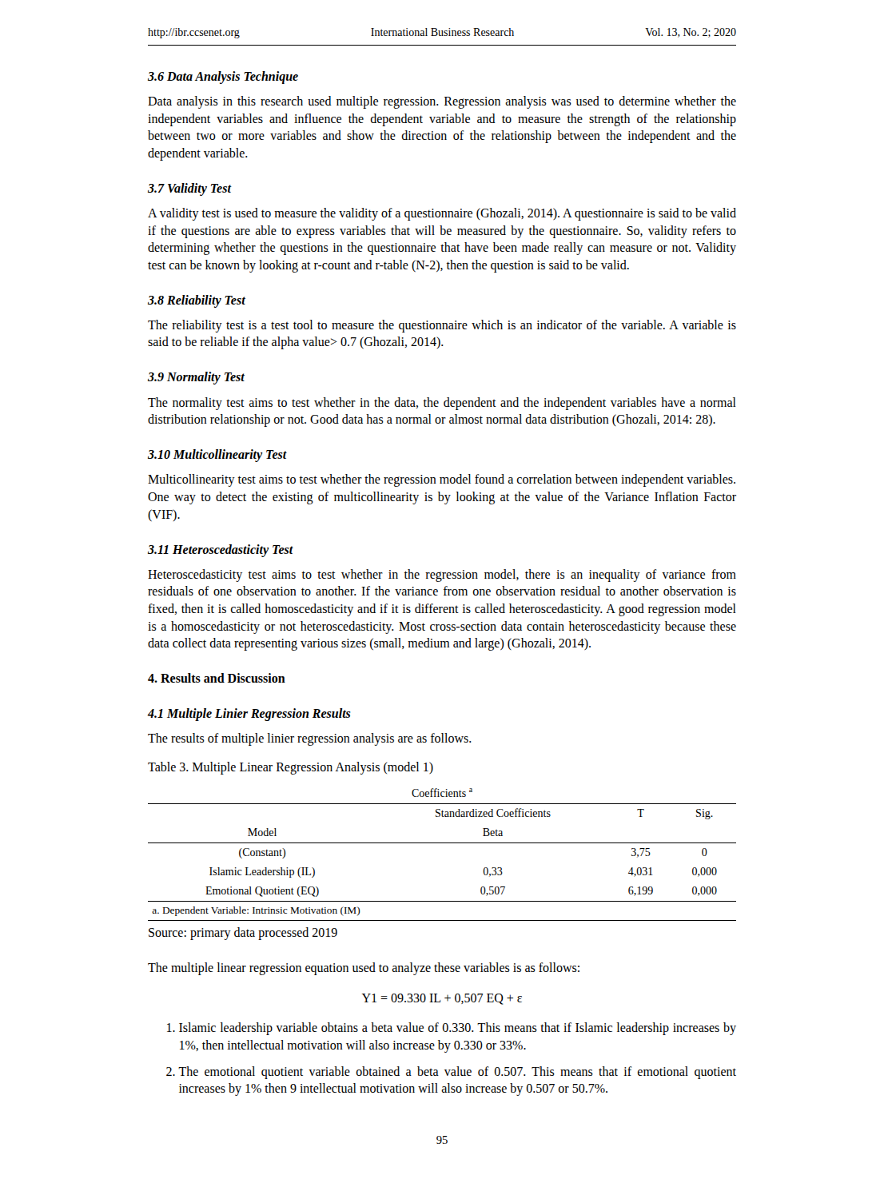http://ibr.ccsenet.org International Business Research Vol. 13, No. 2; 2020
3.6 Data Analysis Technique
Data analysis in this research used multiple regression. Regression analysis was used to determine whether the independent variables and influence the dependent variable and to measure the strength of the relationship between two or more variables and show the direction of the relationship between the independent and the dependent variable.
3.7 Validity Test
A validity test is used to measure the validity of a questionnaire (Ghozali, 2014). A questionnaire is said to be valid if the questions are able to express variables that will be measured by the questionnaire. So, validity refers to determining whether the questions in the questionnaire that have been made really can measure or not. Validity test can be known by looking at r-count and r-table (N-2), then the question is said to be valid.
3.8 Reliability Test
The reliability test is a test tool to measure the questionnaire which is an indicator of the variable. A variable is said to be reliable if the alpha value> 0.7 (Ghozali, 2014).
3.9 Normality Test
The normality test aims to test whether in the data, the dependent and the independent variables have a normal distribution relationship or not. Good data has a normal or almost normal data distribution (Ghozali, 2014: 28).
3.10 Multicollinearity Test
Multicollinearity test aims to test whether the regression model found a correlation between independent variables. One way to detect the existing of multicollinearity is by looking at the value of the Variance Inflation Factor (VIF).
3.11 Heteroscedasticity Test
Heteroscedasticity test aims to test whether in the regression model, there is an inequality of variance from residuals of one observation to another. If the variance from one observation residual to another observation is fixed, then it is called homoscedasticity and if it is different is called heteroscedasticity. A good regression model is a homoscedasticity or not heteroscedasticity. Most cross-section data contain heteroscedasticity because these data collect data representing various sizes (small, medium and large) (Ghozali, 2014).
4. Results and Discussion
4.1 Multiple Linier Regression Results
The results of multiple linier regression analysis are as follows.
Table 3. Multiple Linear Regression Analysis (model 1)
| Coefficients a |
| | Standardized Coefficients | T | Sig. |
| Model | Beta | | |
| (Constant) | | 3,75 | 0 |
| Islamic Leadership (IL) | 0,33 | 4,031 | 0,000 |
| Emotional Quotient (EQ) | 0,507 | 6,199 | 0,000 |
| a. Dependent Variable: Intrinsic Motivation (IM) |
Source: primary data processed 2019
The multiple linear regression equation used to analyze these variables is as follows:
Y1 = 09.330 IL + 0,507 EQ + ε
Islamic leadership variable obtains a beta value of 0.330. This means that if Islamic leadership increases by 1%, then intellectual motivation will also increase by 0.330 or 33%.
The emotional quotient variable obtained a beta value of 0.507. This means that if emotional quotient increases by 1% then 9 intellectual motivation will also increase by 0.507 or 50.7%.
95